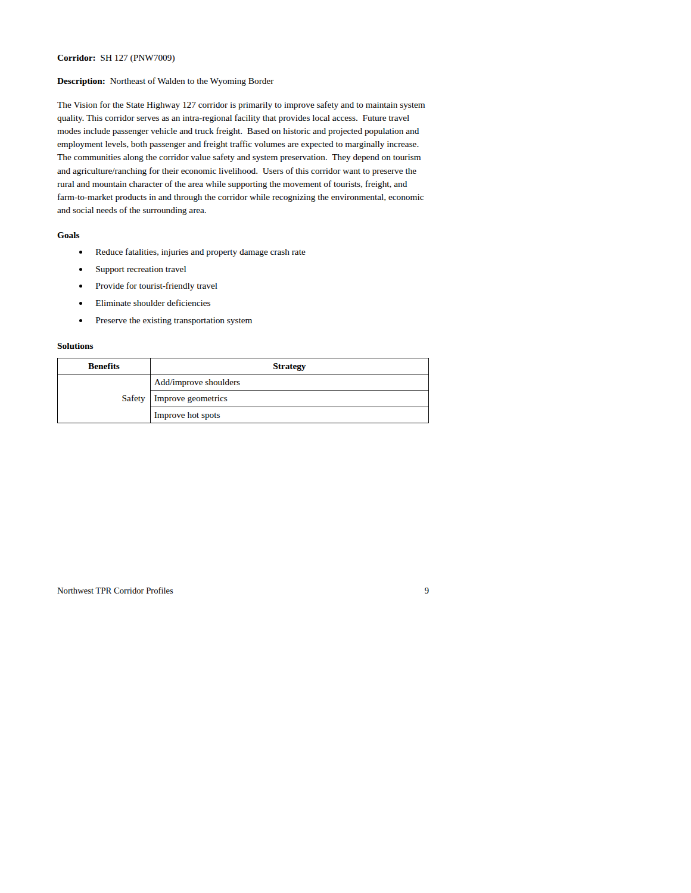Corridor: SH 127 (PNW7009)
Description: Northeast of Walden to the Wyoming Border
The Vision for the State Highway 127 corridor is primarily to improve safety and to maintain system quality. This corridor serves as an intra-regional facility that provides local access. Future travel modes include passenger vehicle and truck freight. Based on historic and projected population and employment levels, both passenger and freight traffic volumes are expected to marginally increase. The communities along the corridor value safety and system preservation. They depend on tourism and agriculture/ranching for their economic livelihood. Users of this corridor want to preserve the rural and mountain character of the area while supporting the movement of tourists, freight, and farm-to-market products in and through the corridor while recognizing the environmental, economic and social needs of the surrounding area.
Goals
Reduce fatalities, injuries and property damage crash rate
Support recreation travel
Provide for tourist-friendly travel
Eliminate shoulder deficiencies
Preserve the existing transportation system
Solutions
| Benefits | Strategy |
| --- | --- |
| Safety | Add/improve shoulders |
| Improve geometrics |
| Improve hot spots |
Northwest TPR Corridor Profiles 9